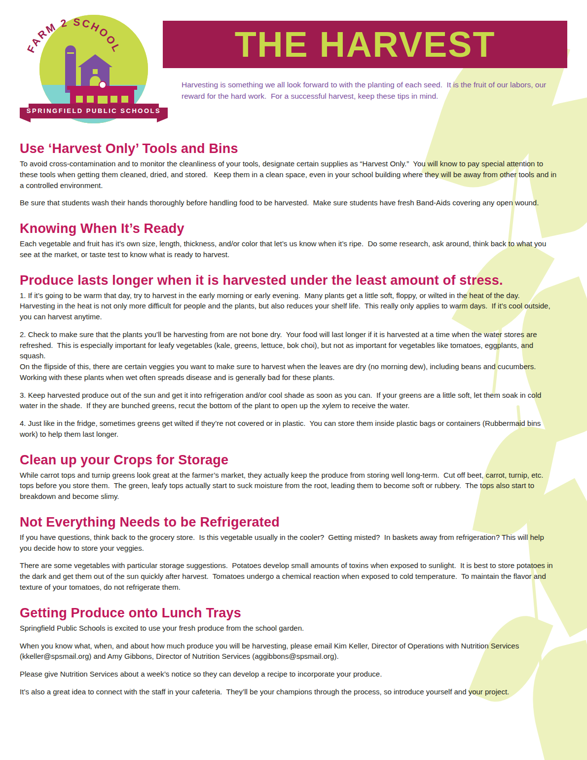FARM 2 SCHOOL
SPRINGFIELD PUBLIC SCHOOLS
The Harvest
Harvesting is something we all look forward to with the planting of each seed. It is the fruit of our labors, our reward for the hard work. For a successful harvest, keep these tips in mind.
Use ‘Harvest Only’ Tools and Bins
To avoid cross-contamination and to monitor the cleanliness of your tools, designate certain supplies as “Harvest Only.” You will know to pay special attention to these tools when getting them cleaned, dried, and stored. Keep them in a clean space, even in your school building where they will be away from other tools and in a controlled environment.
Be sure that students wash their hands thoroughly before handling food to be harvested. Make sure students have fresh Band-Aids covering any open wound.
Knowing When It’s Ready
Each vegetable and fruit has it’s own size, length, thickness, and/or color that let’s us know when it’s ripe. Do some research, ask around, think back to what you see at the market, or taste test to know what is ready to harvest.
Produce lasts longer when it is harvested under the least amount of stress.
1. If it’s going to be warm that day, try to harvest in the early morning or early evening. Many plants get a little soft, floppy, or wilted in the heat of the day. Harvesting in the heat is not only more difficult for people and the plants, but also reduces your shelf life. This really only applies to warm days. If it’s cool outside, you can harvest anytime.
2. Check to make sure that the plants you’ll be harvesting from are not bone dry. Your food will last longer if it is harvested at a time when the water stores are refreshed. This is especially important for leafy vegetables (kale, greens, lettuce, bok choi), but not as important for vegetables like tomatoes, eggplants, and squash.
On the flipside of this, there are certain veggies you want to make sure to harvest when the leaves are dry (no morning dew), including beans and cucumbers. Working with these plants when wet often spreads disease and is generally bad for these plants.
3. Keep harvested produce out of the sun and get it into refrigeration and/or cool shade as soon as you can. If your greens are a little soft, let them soak in cold water in the shade. If they are bunched greens, recut the bottom of the plant to open up the xylem to receive the water.
4. Just like in the fridge, sometimes greens get wilted if they’re not covered or in plastic. You can store them inside plastic bags or containers (Rubbermaid bins work) to help them last longer.
Clean up your Crops for Storage
While carrot tops and turnip greens look great at the farmer’s market, they actually keep the produce from storing well long-term. Cut off beet, carrot, turnip, etc. tops before you store them. The green, leafy tops actually start to suck moisture from the root, leading them to become soft or rubbery. The tops also start to breakdown and become slimy.
Not Everything Needs to be Refrigerated
If you have questions, think back to the grocery store. Is this vegetable usually in the cooler? Getting misted? In baskets away from refrigeration? This will help you decide how to store your veggies.
There are some vegetables with particular storage suggestions. Potatoes develop small amounts of toxins when exposed to sunlight. It is best to store potatoes in the dark and get them out of the sun quickly after harvest. Tomatoes undergo a chemical reaction when exposed to cold temperature. To maintain the flavor and texture of your tomatoes, do not refrigerate them.
Getting Produce onto Lunch Trays
Springfield Public Schools is excited to use your fresh produce from the school garden.
When you know what, when, and about how much produce you will be harvesting, please email Kim Keller, Director of Operations with Nutrition Services (kkeller@spsmail.org) and Amy Gibbons, Director of Nutrition Services (aggibbons@spsmail.org).
Please give Nutrition Services about a week’s notice so they can develop a recipe to incorporate your produce.
It’s also a great idea to connect with the staff in your cafeteria. They’ll be your champions through the process, so introduce yourself and your project.